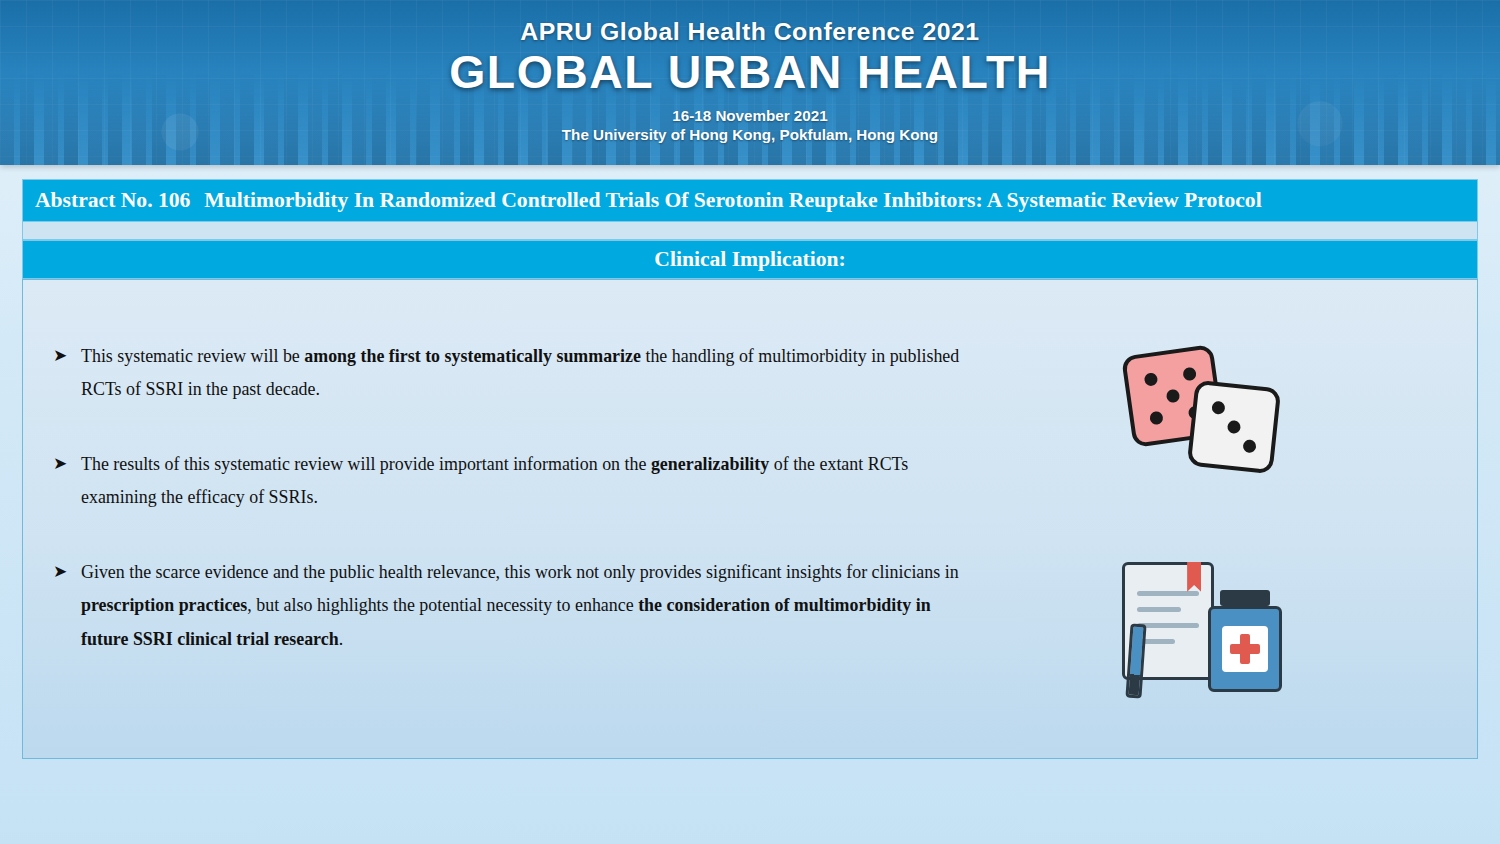APRU Global Health Conference 2021
GLOBAL URBAN HEALTH
16-18 November 2021
The University of Hong Kong, Pokfulam, Hong Kong
Abstract No. 106 Multimorbidity In Randomized Controlled Trials Of Serotonin Reuptake Inhibitors: A Systematic Review Protocol
Clinical Implication:
➤
This systematic review will be among the first to systematically summarize the handling of multimorbidity in published RCTs of SSRI in the past decade.
➤
The results of this systematic review will provide important information on the generalizability of the extant RCTs examining the efficacy of SSRIs.
➤
Given the scarce evidence and the public health relevance, this work not only provides significant insights for clinicians in prescription practices, but also highlights the potential necessity to enhance the consideration of multimorbidity in future SSRI clinical trial research.